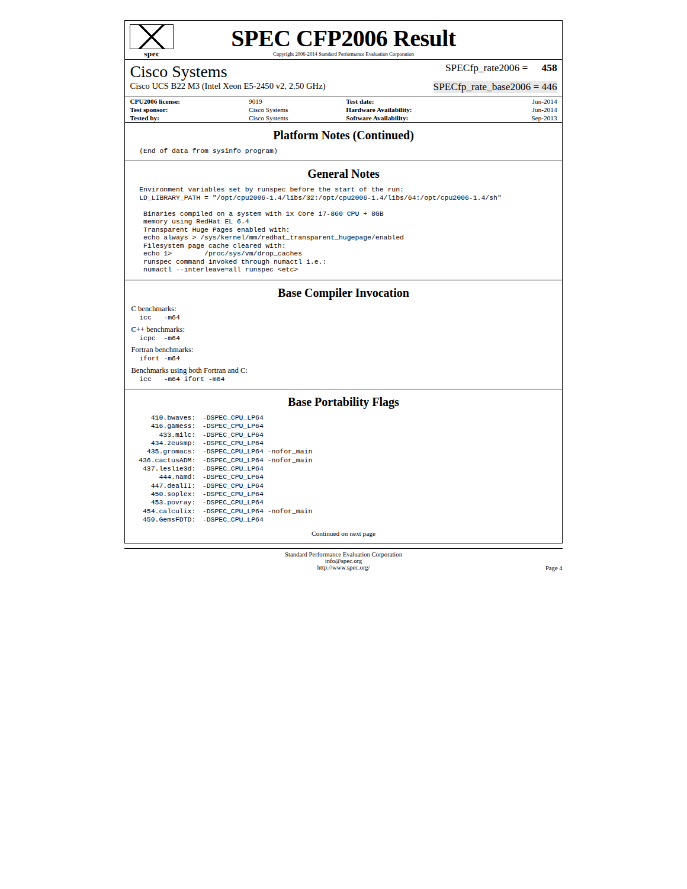spec
SPEC CFP2006 Result
Copyright 2006-2014 Standard Performance Evaluation Corporation
Cisco Systems
SPECfp_rate2006 = 458
Cisco UCS B22 M3 (Intel Xeon E5-2450 v2, 2.50 GHz)
SPECfp_rate_base2006 = 446
| CPU2006 license: | 9019 | Test date: | Jun-2014 |
| Test sponsor: | Cisco Systems | Hardware Availability: | Jun-2014 |
| Tested by: | Cisco Systems | Software Availability: | Sep-2013 |
Platform Notes (Continued)
  (End of data from sysinfo program)
General Notes
  Environment variables set by runspec before the start of the run:
  LD_LIBRARY_PATH = "/opt/cpu2006-1.4/libs/32:/opt/cpu2006-1.4/libs/64:/opt/cpu2006-1.4/sh"

   Binaries compiled on a system with 1x Core i7-860 CPU + 8GB
   memory using RedHat EL 6.4
   Transparent Huge Pages enabled with:
   echo always > /sys/kernel/mm/redhat_transparent_hugepage/enabled
   Filesystem page cache cleared with:
   echo 1>        /proc/sys/vm/drop_caches
   runspec command invoked through numactl i.e.:
   numactl --interleave=all runspec <etc>
Base Compiler Invocation
C benchmarks:
icc   -m64
C++ benchmarks:
icpc  -m64
Fortran benchmarks:
ifort -m64
Benchmarks using both Fortran and C:
icc   -m64 ifort -m64
Base Portability Flags
410.bwaves: -DSPEC_CPU_LP64
416.gamess: -DSPEC_CPU_LP64
433.milc: -DSPEC_CPU_LP64
434.zeusmp: -DSPEC_CPU_LP64
435.gromacs: -DSPEC_CPU_LP64 -nofor_main
436.cactusADM: -DSPEC_CPU_LP64 -nofor_main
437.leslie3d: -DSPEC_CPU_LP64
444.namd: -DSPEC_CPU_LP64
447.dealII: -DSPEC_CPU_LP64
450.soplex: -DSPEC_CPU_LP64
453.povray: -DSPEC_CPU_LP64
454.calculix: -DSPEC_CPU_LP64 -nofor_main
459.GemsFDTD: -DSPEC_CPU_LP64
Continued on next page
Standard Performance Evaluation Corporation
info@spec.org
http://www.spec.org/
Page 4